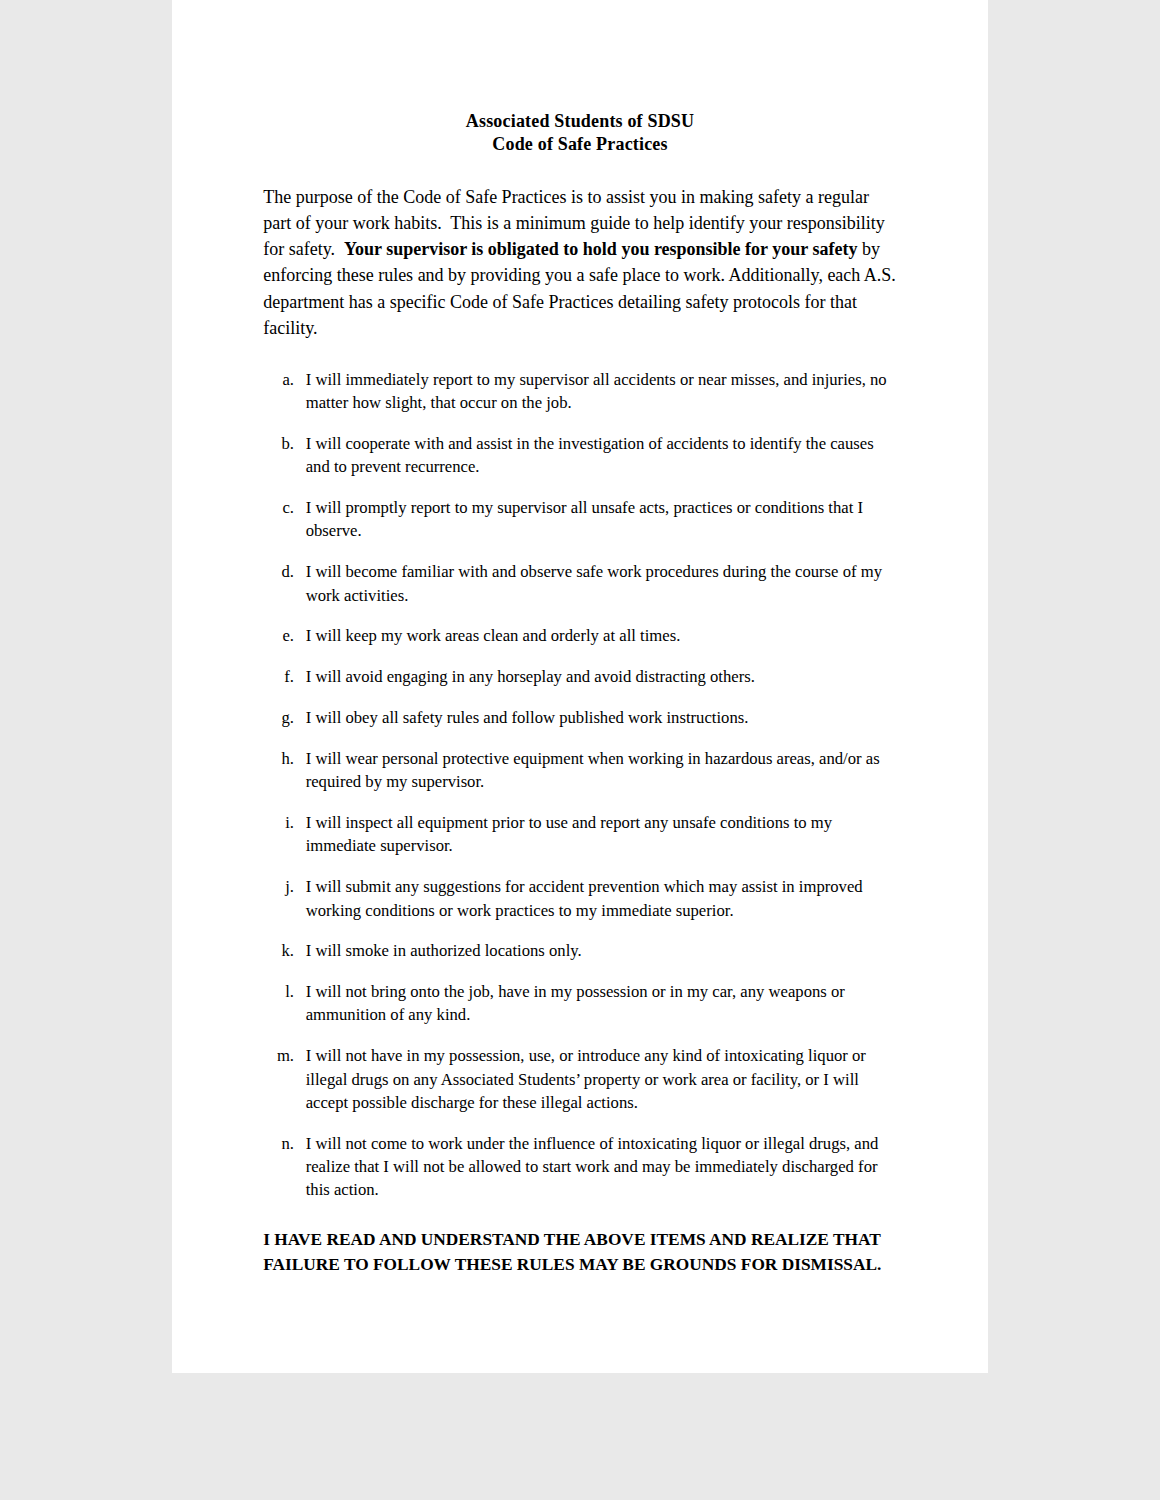Associated Students of SDSU Code of Safe Practices
The purpose of the Code of Safe Practices is to assist you in making safety a regular part of your work habits. This is a minimum guide to help identify your responsibility for safety. Your supervisor is obligated to hold you responsible for your safety by enforcing these rules and by providing you a safe place to work. Additionally, each A.S. department has a specific Code of Safe Practices detailing safety protocols for that facility.
I will immediately report to my supervisor all accidents or near misses, and injuries, no matter how slight, that occur on the job.
I will cooperate with and assist in the investigation of accidents to identify the causes and to prevent recurrence.
I will promptly report to my supervisor all unsafe acts, practices or conditions that I observe.
I will become familiar with and observe safe work procedures during the course of my work activities.
I will keep my work areas clean and orderly at all times.
I will avoid engaging in any horseplay and avoid distracting others.
I will obey all safety rules and follow published work instructions.
I will wear personal protective equipment when working in hazardous areas, and/or as required by my supervisor.
I will inspect all equipment prior to use and report any unsafe conditions to my immediate supervisor.
I will submit any suggestions for accident prevention which may assist in improved working conditions or work practices to my immediate superior.
I will smoke in authorized locations only.
I will not bring onto the job, have in my possession or in my car, any weapons or ammunition of any kind.
I will not have in my possession, use, or introduce any kind of intoxicating liquor or illegal drugs on any Associated Students’ property or work area or facility, or I will accept possible discharge for these illegal actions.
I will not come to work under the influence of intoxicating liquor or illegal drugs, and realize that I will not be allowed to start work and may be immediately discharged for this action.
I have read and understand the above items and realize that failure to follow these rules may be grounds for dismissal.